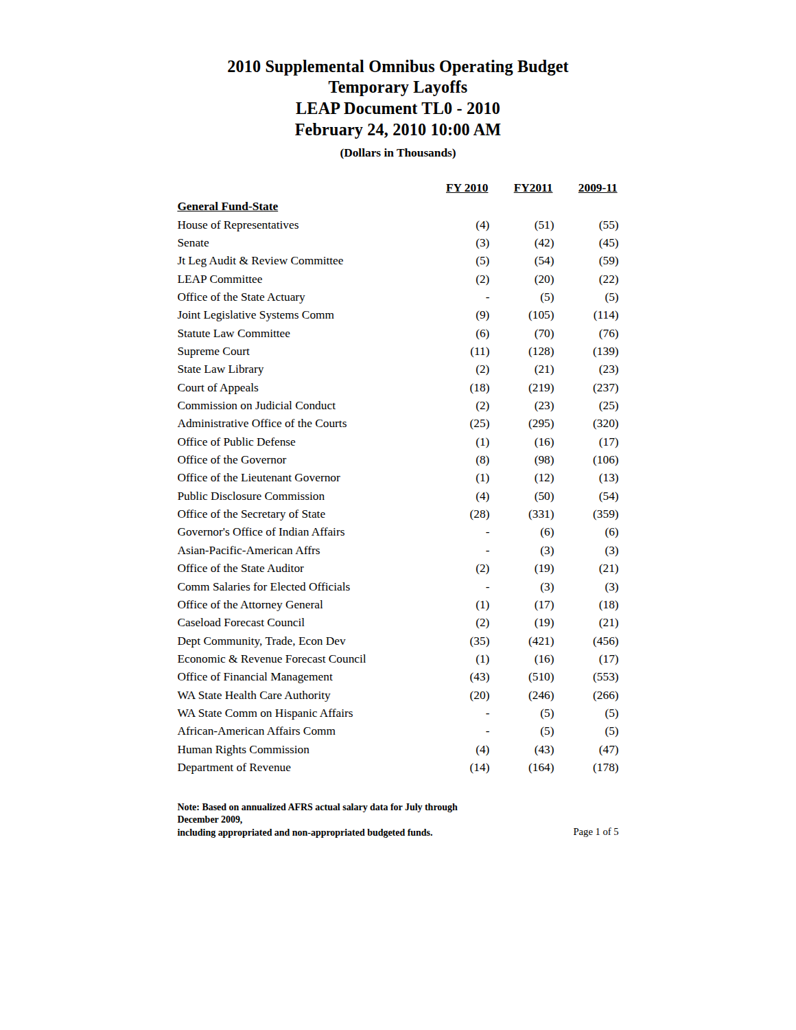2010 Supplemental Omnibus Operating Budget
Temporary Layoffs
LEAP Document TL0 - 2010
February 24, 2010 10:00 AM
(Dollars in Thousands)
| | FY 2010 | FY2011 | 2009-11 |
| --- | --- | --- | --- |
| General Fund-State |
| House of Representatives | (4) | (51) | (55) |
| Senate | (3) | (42) | (45) |
| Jt Leg Audit & Review Committee | (5) | (54) | (59) |
| LEAP Committee | (2) | (20) | (22) |
| Office of the State Actuary | - | (5) | (5) |
| Joint Legislative Systems Comm | (9) | (105) | (114) |
| Statute Law Committee | (6) | (70) | (76) |
| Supreme Court | (11) | (128) | (139) |
| State Law Library | (2) | (21) | (23) |
| Court of Appeals | (18) | (219) | (237) |
| Commission on Judicial Conduct | (2) | (23) | (25) |
| Administrative Office of the Courts | (25) | (295) | (320) |
| Office of Public Defense | (1) | (16) | (17) |
| Office of the Governor | (8) | (98) | (106) |
| Office of the Lieutenant Governor | (1) | (12) | (13) |
| Public Disclosure Commission | (4) | (50) | (54) |
| Office of the Secretary of State | (28) | (331) | (359) |
| Governor's Office of Indian Affairs | - | (6) | (6) |
| Asian-Pacific-American Affrs | - | (3) | (3) |
| Office of the State Auditor | (2) | (19) | (21) |
| Comm Salaries for Elected Officials | - | (3) | (3) |
| Office of the Attorney General | (1) | (17) | (18) |
| Caseload Forecast Council | (2) | (19) | (21) |
| Dept Community, Trade, Econ Dev | (35) | (421) | (456) |
| Economic & Revenue Forecast Council | (1) | (16) | (17) |
| Office of Financial Management | (43) | (510) | (553) |
| WA State Health Care Authority | (20) | (246) | (266) |
| WA State Comm on Hispanic Affairs | - | (5) | (5) |
| African-American Affairs Comm | - | (5) | (5) |
| Human Rights Commission | (4) | (43) | (47) |
| Department of Revenue | (14) | (164) | (178) |
Note: Based on annualized AFRS actual salary data for July through December 2009,
including appropriated and non-appropriated budgeted funds.
Page 1 of 5